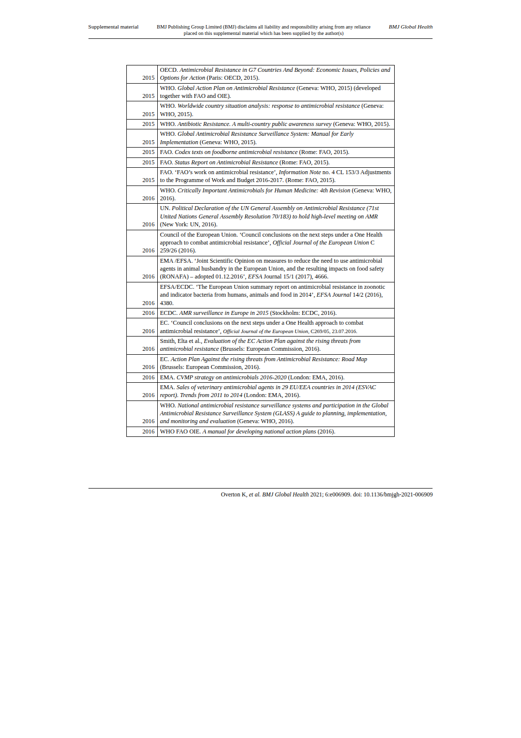Supplemental material
BMJ Publishing Group Limited (BMJ) disclaims all liability and responsibility arising from any reliance
placed on this supplemental material which has been supplied by the author(s)
BMJ Global Health
| 2015 | OECD. Antimicrobial Resistance in G7 Countries And Beyond: Economic Issues, Policies and Options for Action (Paris: OECD, 2015). |
| 2015 | WHO. Global Action Plan on Antimicrobial Resistance (Geneva: WHO, 2015) (developed together with FAO and OIE). |
| 2015 | WHO. Worldwide country situation analysis: response to antimicrobial resistance (Geneva: WHO, 2015). |
| 2015 | WHO. Antibiotic Resistance. A multi-country public awareness survey (Geneva: WHO, 2015). |
| 2015 | WHO. Global Antimicrobial Resistance Surveillance System: Manual for Early Implementation (Geneva: WHO, 2015). |
| 2015 | FAO. Codex texts on foodborne antimicrobial resistance (Rome: FAO, 2015). |
| 2015 | FAO. Status Report on Antimicrobial Resistance (Rome: FAO, 2015). |
| 2015 | FAO. ‘FAO’s work on antimicrobial resistance’, Information Note no. 4 CL 153/3 Adjustments to the Programme of Work and Budget 2016-2017. (Rome: FAO, 2015). |
| 2016 | WHO. Critically Important Antimicrobials for Human Medicine: 4th Revision (Geneva: WHO, 2016). |
| 2016 | UN. Political Declaration of the UN General Assembly on Antimicrobial Resistance (71st United Nations General Assembly Resolution 70/183) to hold high-level meeting on AMR (New York: UN, 2016). |
| 2016 | Council of the European Union. ‘Council conclusions on the next steps under a One Health approach to combat antimicrobial resistance’, Official Journal of the European Union C 259/26 (2016). |
| 2016 | EMA /EFSA. ‘Joint Scientific Opinion on measures to reduce the need to use antimicrobial agents in animal husbandry in the European Union, and the resulting impacts on food safety (RONAFA) – adopted 01.12.2016’, EFSA Journal 15/1 (2017), 4666. |
| 2016 | EFSA/ECDC. ‘The European Union summary report on antimicrobial resistance in zoonotic and indicator bacteria from humans, animals and food in 2014’, EFSA Journal 14/2 (2016), 4380. |
| 2016 | ECDC. AMR surveillance in Europe in 2015 (Stockholm: ECDC, 2016). |
| 2016 | EC. ‘Council conclusions on the next steps under a One Health approach to combat antimicrobial resistance’, Official Journal of the European Union , C269/05, 23.07.2016. |
| 2016 | Smith, Elta et al., Evaluation of the EC Action Plan against the rising threats from antimicrobial resistance (Brussels: European Commission, 2016). |
| 2016 | EC. Action Plan Against the rising threats from Antimicrobial Resistance: Road Map (Brussels: European Commission, 2016). |
| 2016 | EMA. CVMP strategy on antimicrobials 2016-2020 (London: EMA, 2016). |
| 2016 | EMA. Sales of veterinary antimicrobial agents in 29 EU/EEA countries in 2014 (ESVAC report). Trends from 2011 to 2014 (London: EMA, 2016). |
| 2016 | WHO. National antimicrobial resistance surveillance systems and participation in the Global Antimicrobial Resistance Surveillance System (GLASS) A guide to planning, implementation, and monitoring and evaluation (Geneva: WHO, 2016). |
| 2016 | WHO FAO OIE. A manual for developing national action plans (2016). |
Overton K, et al. BMJ Global Health 2021; 6:e006909. doi: 10.1136/bmjgh-2021-006909